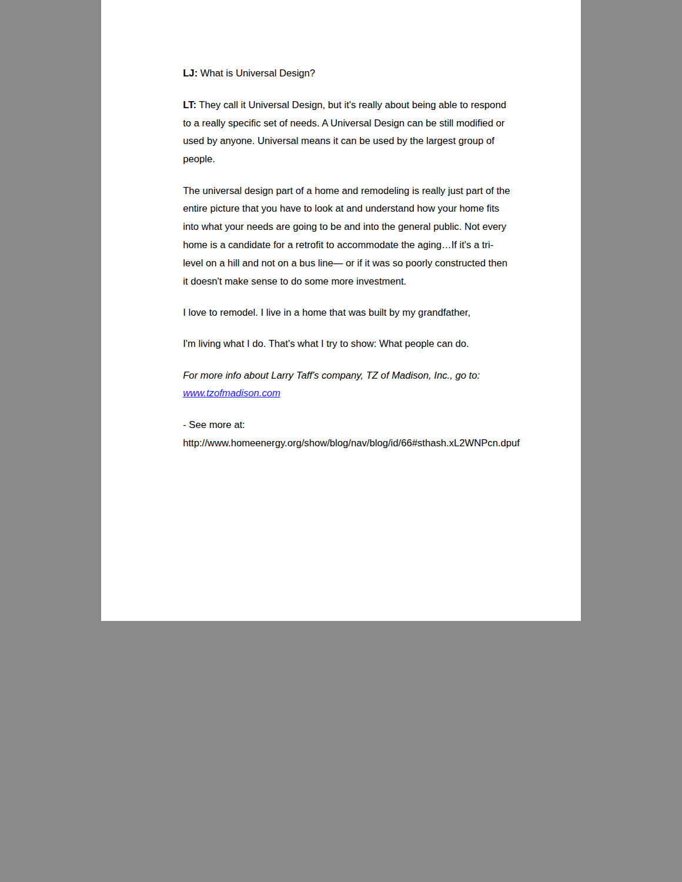LJ: What is Universal Design?
LT: They call it Universal Design, but it's really about being able to respond to a really specific set of needs. A Universal Design can be still modified or used by anyone. Universal means it can be used by the largest group of people.
The universal design part of a home and remodeling is really just part of the entire picture that you have to look at and understand how your home fits into what your needs are going to be and into the general public. Not every home is a candidate for a retrofit to accommodate the aging…If it's a tri-level on a hill and not on a bus line— or if it was so poorly constructed then it doesn't make sense to do some more investment.
I love to remodel. I live in a home that was built by my grandfather,
I'm living what I do. That's what I try to show: What people can do.
For more info about Larry Taff's company, TZ of Madison, Inc., go to: www.tzofmadison.com
- See more at: http://www.homeenergy.org/show/blog/nav/blog/id/66#sthash.xL2WNPcn.dpuf